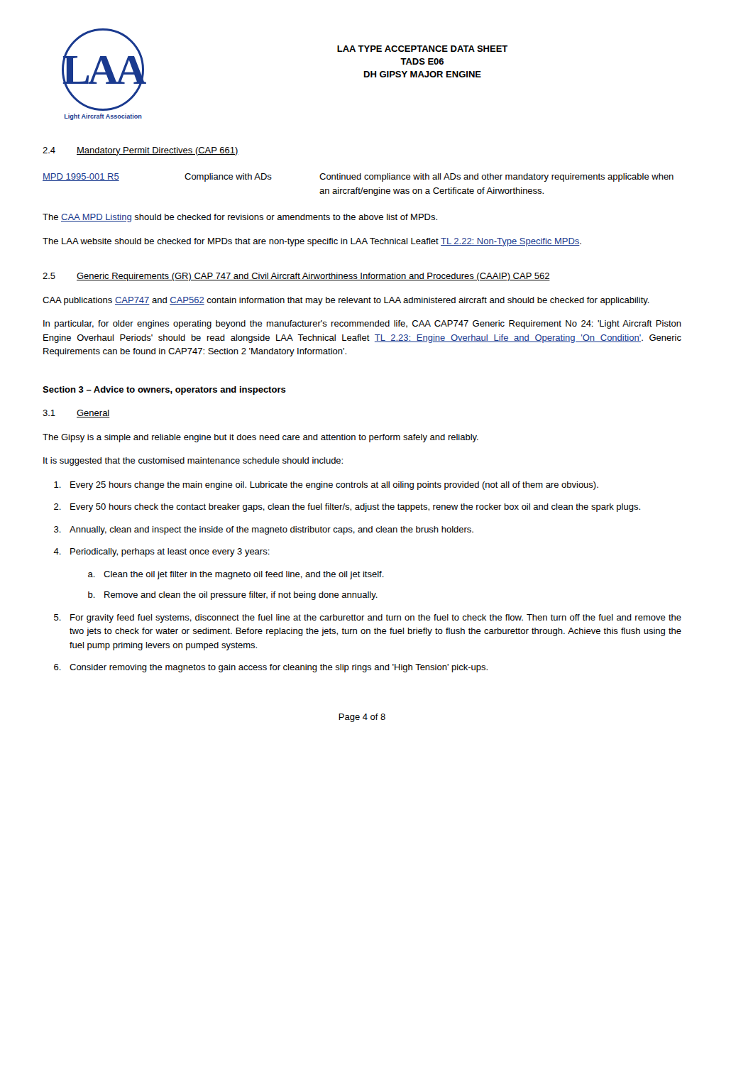LAA
Light Aircraft Association
LAA TYPE ACCEPTANCE DATA SHEET
TADS E06
DH GIPSY MAJOR ENGINE
2.4 Mandatory Permit Directives (CAP 661)
MPD 1995-001 R5
Compliance with ADs
Continued compliance with all ADs and other mandatory requirements applicable when an aircraft/engine was on a Certificate of Airworthiness.
The CAA MPD Listing should be checked for revisions or amendments to the above list of MPDs.
The LAA website should be checked for MPDs that are non-type specific in LAA Technical Leaflet TL 2.22: Non-Type Specific MPDs.
2.5 Generic Requirements (GR) CAP 747 and Civil Aircraft Airworthiness Information and Procedures (CAAIP) CAP 562
CAA publications CAP747 and CAP562 contain information that may be relevant to LAA administered aircraft and should be checked for applicability.
In particular, for older engines operating beyond the manufacturer's recommended life, CAA CAP747 Generic Requirement No 24: 'Light Aircraft Piston Engine Overhaul Periods' should be read alongside LAA Technical Leaflet TL 2.23: Engine Overhaul Life and Operating 'On Condition'. Generic Requirements can be found in CAP747: Section 2 'Mandatory Information'.
Section 3 – Advice to owners, operators and inspectors
3.1 General
The Gipsy is a simple and reliable engine but it does need care and attention to perform safely and reliably.
It is suggested that the customised maintenance schedule should include:
Every 25 hours change the main engine oil. Lubricate the engine controls at all oiling points provided (not all of them are obvious).
Every 50 hours check the contact breaker gaps, clean the fuel filter/s, adjust the tappets, renew the rocker box oil and clean the spark plugs.
Annually, clean and inspect the inside of the magneto distributor caps, and clean the brush holders.
Periodically, perhaps at least once every 3 years:
Clean the oil jet filter in the magneto oil feed line, and the oil jet itself.
Remove and clean the oil pressure filter, if not being done annually.
For gravity feed fuel systems, disconnect the fuel line at the carburettor and turn on the fuel to check the flow. Then turn off the fuel and remove the two jets to check for water or sediment. Before replacing the jets, turn on the fuel briefly to flush the carburettor through. Achieve this flush using the fuel pump priming levers on pumped systems.
Consider removing the magnetos to gain access for cleaning the slip rings and 'High Tension' pick-ups.
Page 4 of 8